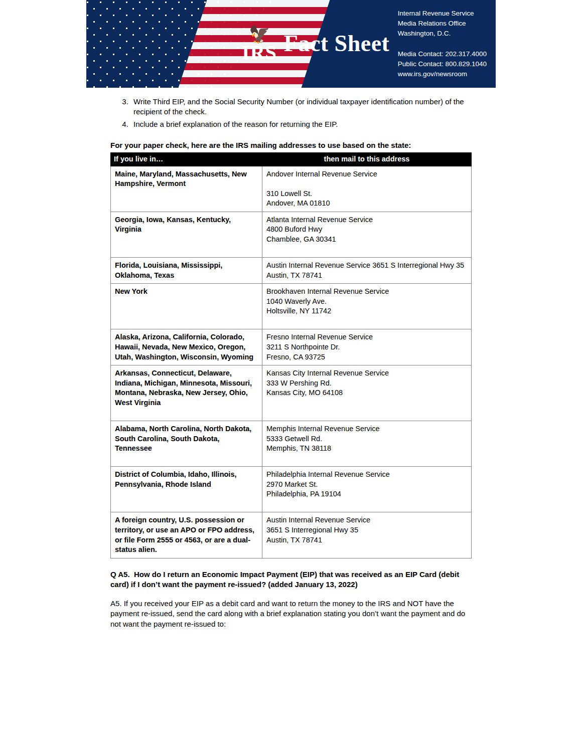🦅 IRS
Fact Sheet
Internal Revenue Service
Media Relations Office
Washington, D.C.
Media Contact: 202.317.4000
Public Contact: 800.829.1040
www.irs.gov/newsroom
Write Third EIP, and the Social Security Number (or individual taxpayer identification number) of the recipient of the check.
Include a brief explanation of the reason for returning the EIP.
For your paper check, here are the IRS mailing addresses to use based on the state:
| If you live in… | then mail to this address |
| --- | --- |
| Maine, Maryland, Massachusetts, New Hampshire, Vermont | Andover Internal Revenue Service 310 Lowell St. Andover, MA 01810 |
| Georgia, Iowa, Kansas, Kentucky, Virginia | Atlanta Internal Revenue Service 4800 Buford Hwy Chamblee, GA 30341 |
| Florida, Louisiana, Mississippi, Oklahoma, Texas | Austin Internal Revenue Service 3651 S Interregional Hwy 35 Austin, TX 78741 |
| New York | Brookhaven Internal Revenue Service 1040 Waverly Ave. Holtsville, NY 11742 |
| Alaska, Arizona, California, Colorado, Hawaii, Nevada, New Mexico, Oregon, Utah, Washington, Wisconsin, Wyoming | Fresno Internal Revenue Service 3211 S Northpointe Dr. Fresno, CA 93725 |
| Arkansas, Connecticut, Delaware, Indiana, Michigan, Minnesota, Missouri, Montana, Nebraska, New Jersey, Ohio, West Virginia | Kansas City Internal Revenue Service 333 W Pershing Rd. Kansas City, MO 64108 |
| Alabama, North Carolina, North Dakota, South Carolina, South Dakota, Tennessee | Memphis Internal Revenue Service 5333 Getwell Rd. Memphis, TN 38118 |
| District of Columbia, Idaho, Illinois, Pennsylvania, Rhode Island | Philadelphia Internal Revenue Service 2970 Market St. Philadelphia, PA 19104 |
| A foreign country, U.S. possession or territory, or use an APO or FPO address, or file Form 2555 or 4563, or are a dual-status alien. | Austin Internal Revenue Service 3651 S Interregional Hwy 35 Austin, TX 78741 |
Q A5. How do I return an Economic Impact Payment (EIP) that was received as an EIP Card (debit card) if I don’t want the payment re-issued? (added January 13, 2022)
A5. If you received your EIP as a debit card and want to return the money to the IRS and NOT have the payment re-issued, send the card along with a brief explanation stating you don’t want the payment and do not want the payment re-issued to: